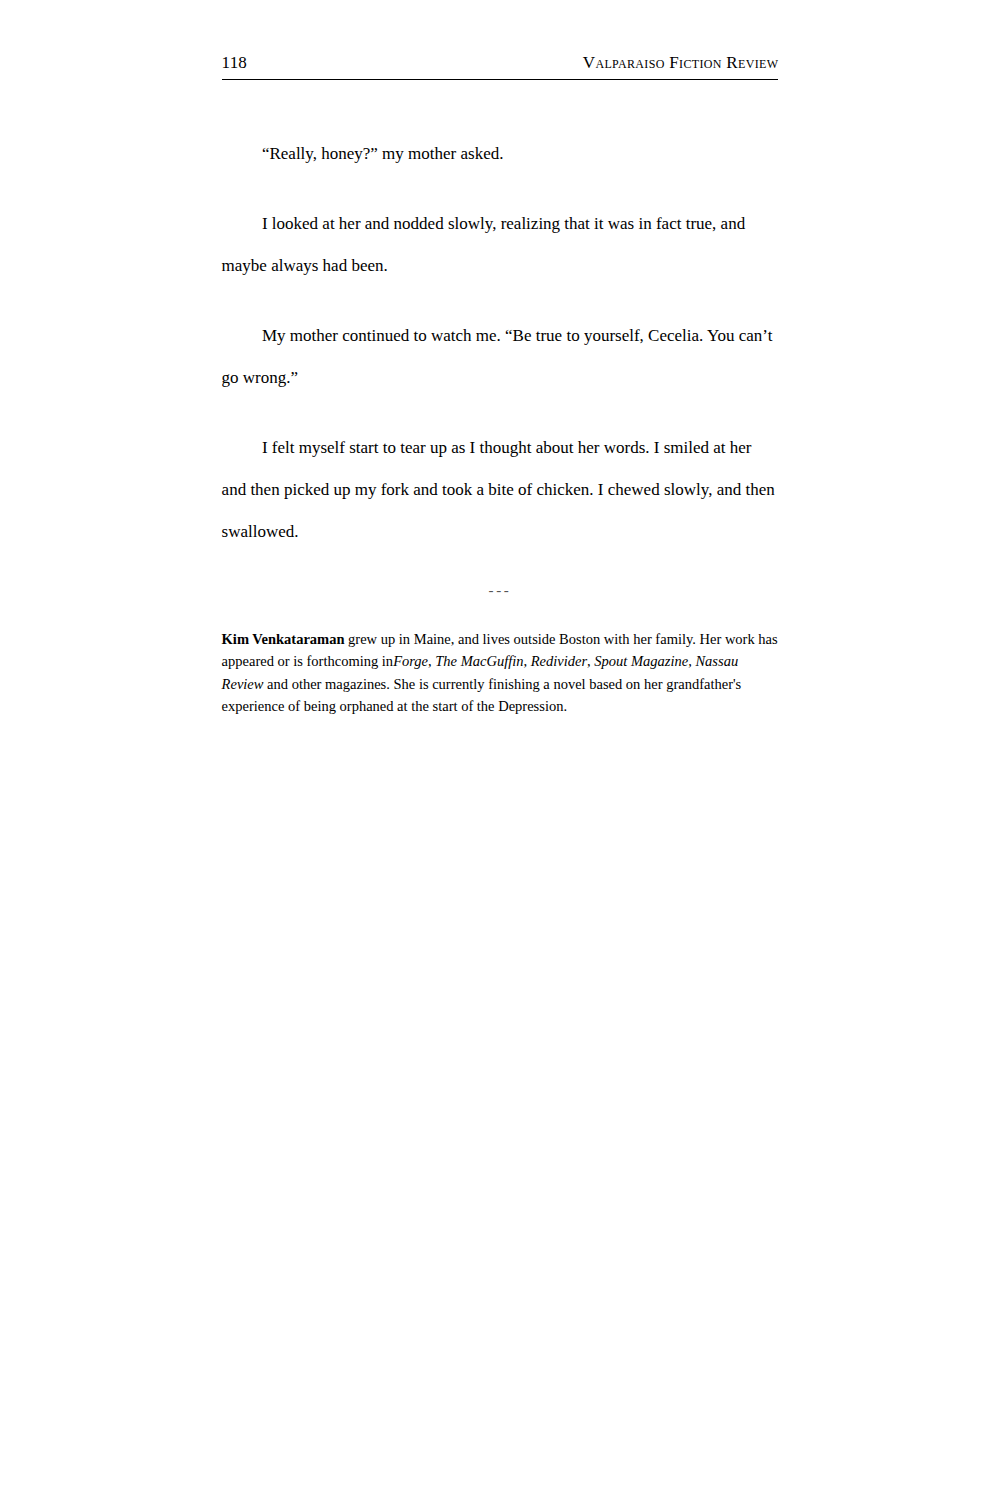118 Valparaiso Fiction Review
“Really, honey?” my mother asked.
I looked at her and nodded slowly, realizing that it was in fact true, and maybe always had been.
My mother continued to watch me. “Be true to yourself, Cecelia. You can’t go wrong.”
I felt myself start to tear up as I thought about her words. I smiled at her and then picked up my fork and took a bite of chicken. I chewed slowly, and then swallowed.
---
Kim Venkataraman grew up in Maine, and lives outside Boston with her family. Her work has appeared or is forthcoming inForge, The MacGuffin, Redivider, Spout Magazine, Nassau Review and other magazines. She is currently finishing a novel based on her grandfather's experience of being orphaned at the start of the Depression.